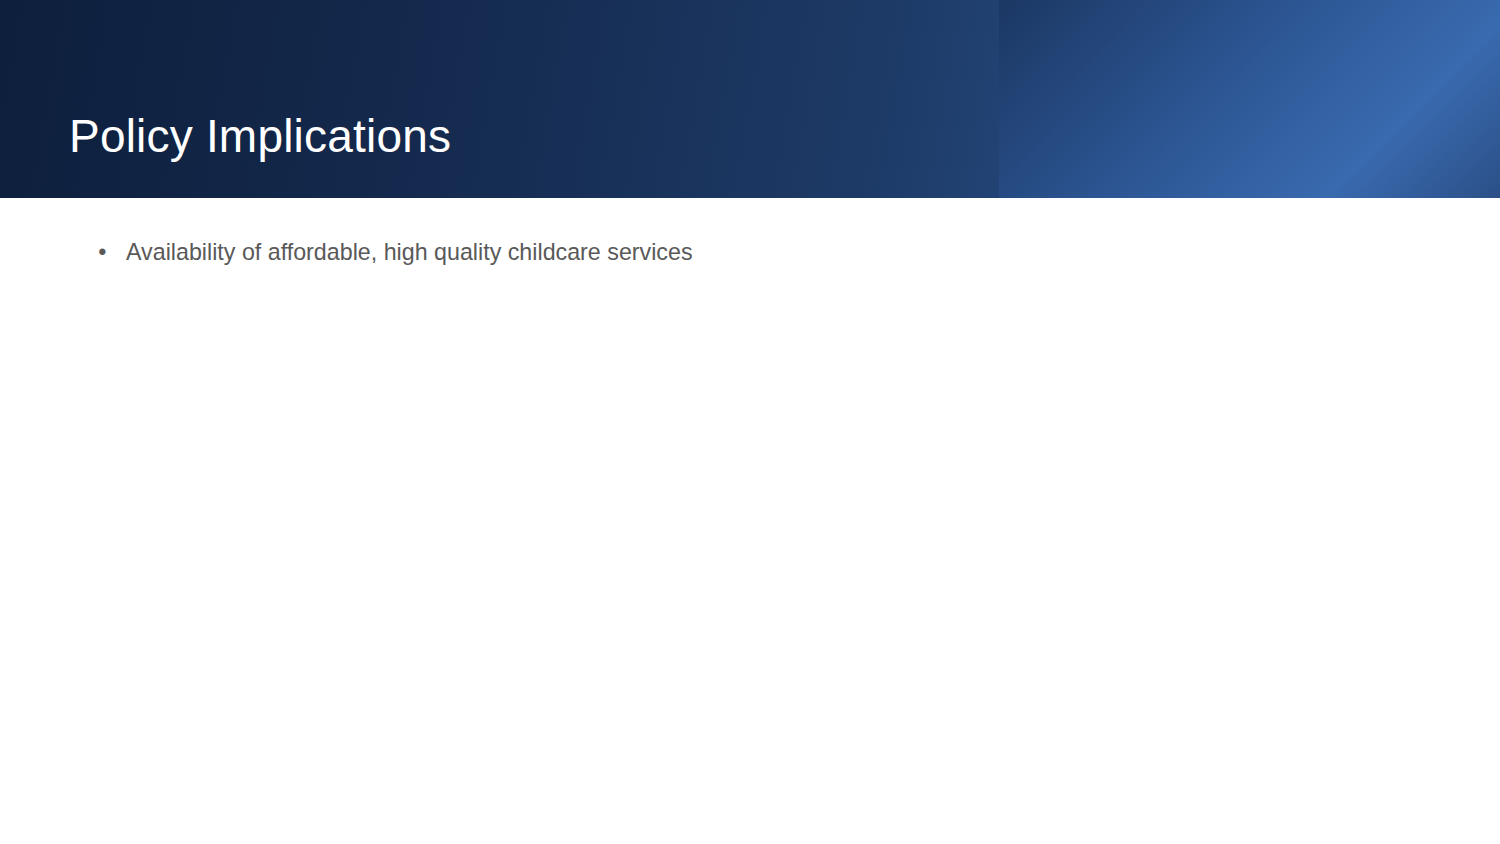Policy Implications
Availability of affordable, high quality childcare services